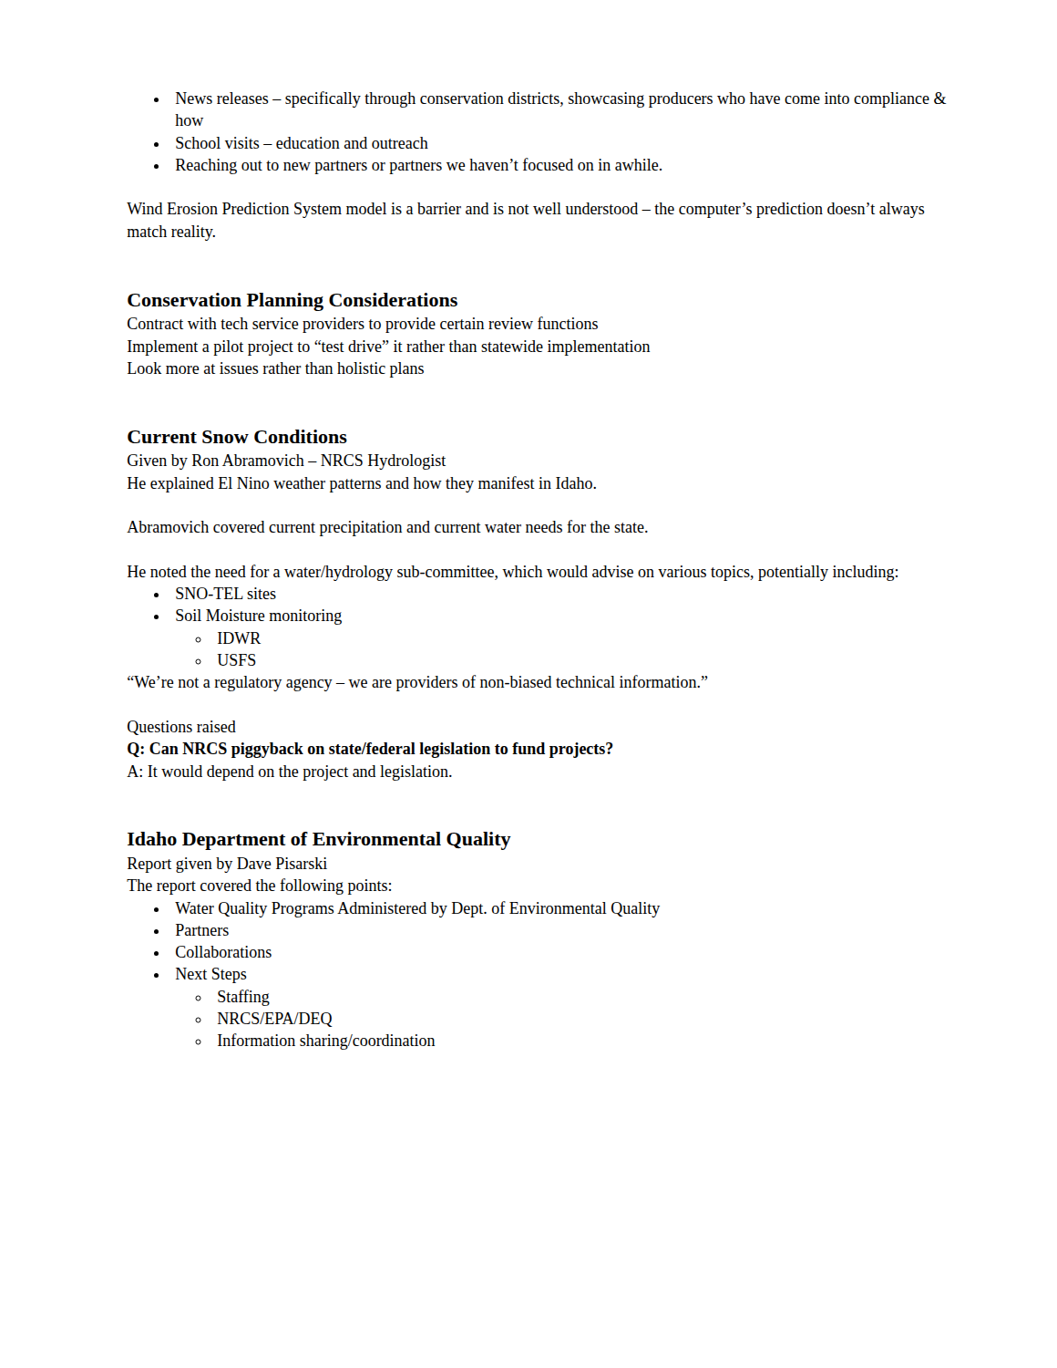News releases – specifically through conservation districts, showcasing producers who have come into compliance & how
School visits – education and outreach
Reaching out to new partners or partners we haven’t focused on in awhile.
Wind Erosion Prediction System model is a barrier and is not well understood – the computer’s prediction doesn’t always match reality.
Conservation Planning Considerations
Contract with tech service providers to provide certain review functions
Implement a pilot project to “test drive” it rather than statewide implementation
Look more at issues rather than holistic plans
Current Snow Conditions
Given by Ron Abramovich – NRCS Hydrologist
He explained El Nino weather patterns and how they manifest in Idaho.
Abramovich covered current precipitation and current water needs for the state.
He noted the need for a water/hydrology sub-committee, which would advise on various topics, potentially including:
SNO-TEL sites
Soil Moisture monitoring
IDWR
USFS
“We’re not a regulatory agency – we are providers of non-biased technical information.”
Questions raised
Q: Can NRCS piggyback on state/federal legislation to fund projects?
A: It would depend on the project and legislation.
Idaho Department of Environmental Quality
Report given by Dave Pisarski
The report covered the following points:
Water Quality Programs Administered by Dept. of Environmental Quality
Partners
Collaborations
Next Steps
Staffing
NRCS/EPA/DEQ
Information sharing/coordination